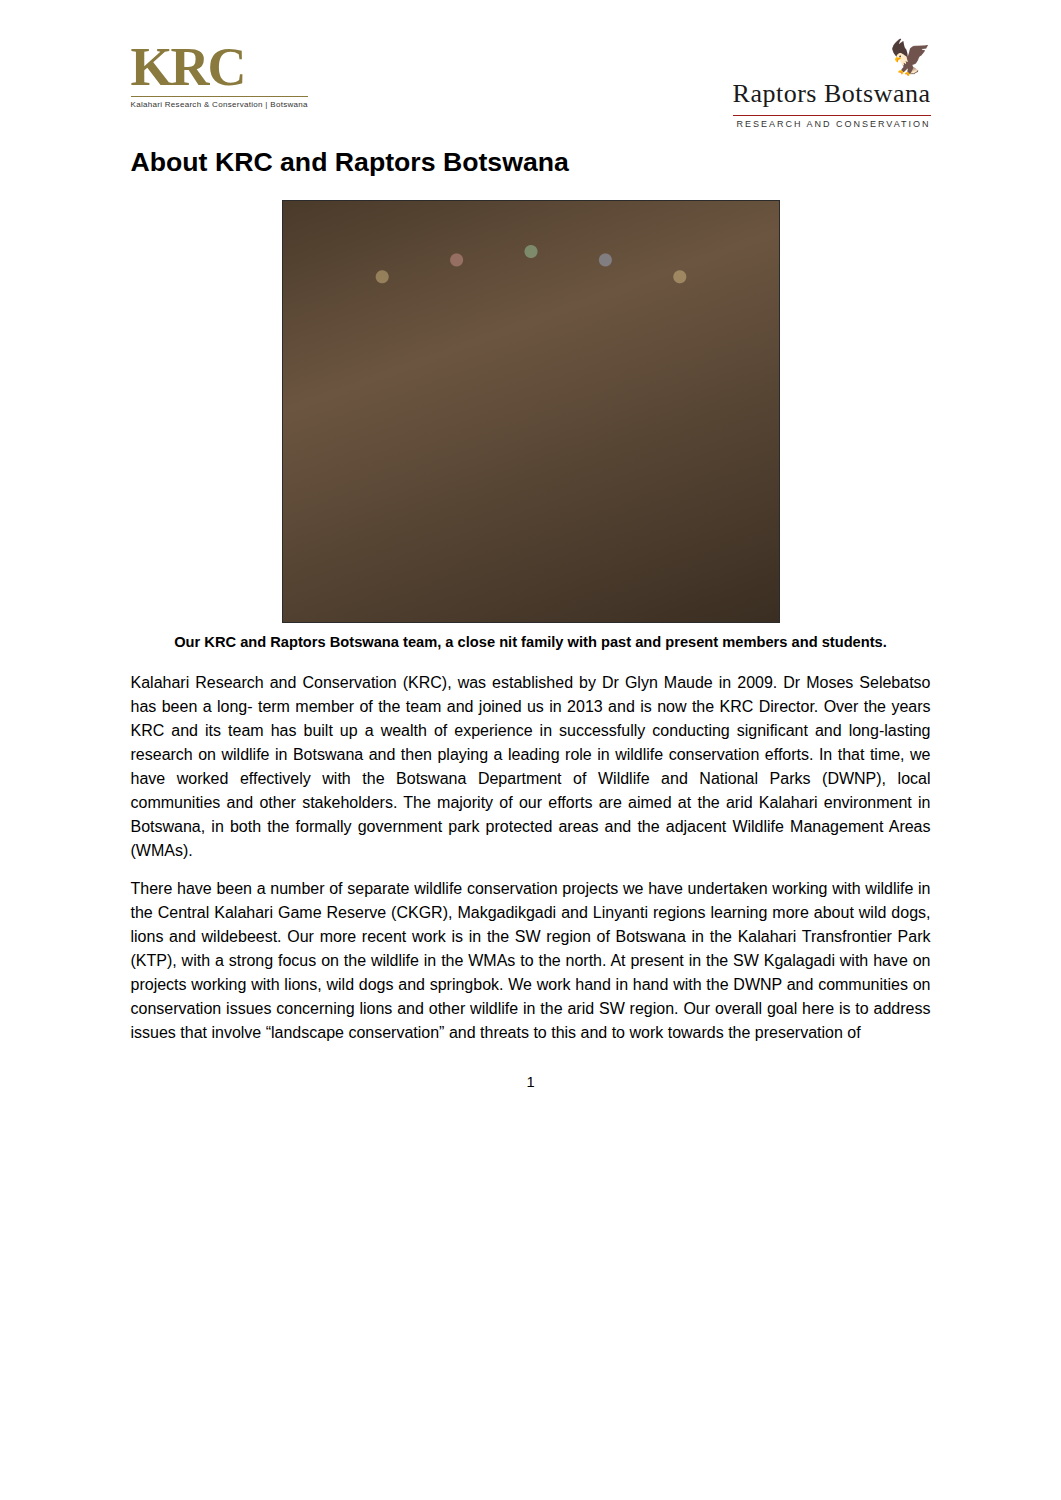KRC
Kalahari Research & Conservation | Botswana
🦅
Raptors Botswana
RESEARCH AND CONSERVATION
About KRC and Raptors Botswana
Our KRC and Raptors Botswana team, a close nit family with past and present members and students.
Kalahari Research and Conservation (KRC), was established by Dr Glyn Maude in 2009. Dr Moses Selebatso has been a long- term member of the team and joined us in 2013 and is now the KRC Director. Over the years KRC and its team has built up a wealth of experience in successfully conducting significant and long-lasting research on wildlife in Botswana and then playing a leading role in wildlife conservation efforts. In that time, we have worked effectively with the Botswana Department of Wildlife and National Parks (DWNP), local communities and other stakeholders. The majority of our efforts are aimed at the arid Kalahari environment in Botswana, in both the formally government park protected areas and the adjacent Wildlife Management Areas (WMAs).
There have been a number of separate wildlife conservation projects we have undertaken working with wildlife in the Central Kalahari Game Reserve (CKGR), Makgadikgadi and Linyanti regions learning more about wild dogs, lions and wildebeest. Our more recent work is in the SW region of Botswana in the Kalahari Transfrontier Park (KTP), with a strong focus on the wildlife in the WMAs to the north. At present in the SW Kgalagadi with have on projects working with lions, wild dogs and springbok. We work hand in hand with the DWNP and communities on conservation issues concerning lions and other wildlife in the arid SW region. Our overall goal here is to address issues that involve “landscape conservation” and threats to this and to work towards the preservation of
1